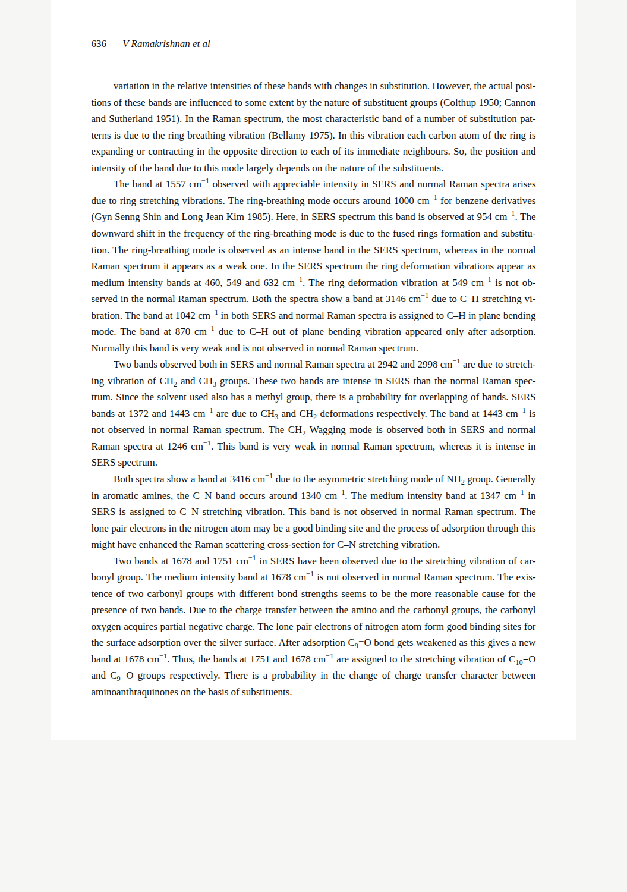636 V Ramakrishnan et al
variation in the relative intensities of these bands with changes in substitution. However, the actual positions of these bands are influenced to some extent by the nature of substituent groups (Colthup 1950; Cannon and Sutherland 1951). In the Raman spectrum, the most characteristic band of a number of substitution patterns is due to the ring breathing vibration (Bellamy 1975). In this vibration each carbon atom of the ring is expanding or contracting in the opposite direction to each of its immediate neighbours. So, the position and intensity of the band due to this mode largely depends on the nature of the substituents.
The band at 1557 cm−1 observed with appreciable intensity in SERS and normal Raman spectra arises due to ring stretching vibrations. The ring-breathing mode occurs around 1000 cm−1 for benzene derivatives (Gyn Senng Shin and Long Jean Kim 1985). Here, in SERS spectrum this band is observed at 954 cm−1. The downward shift in the frequency of the ring-breathing mode is due to the fused rings formation and substitution. The ring-breathing mode is observed as an intense band in the SERS spectrum, whereas in the normal Raman spectrum it appears as a weak one. In the SERS spectrum the ring deformation vibrations appear as medium intensity bands at 460, 549 and 632 cm−1. The ring deformation vibration at 549 cm−1 is not observed in the normal Raman spectrum. Both the spectra show a band at 3146 cm−1 due to C–H stretching vibration. The band at 1042 cm−1 in both SERS and normal Raman spectra is assigned to C–H in plane bending mode. The band at 870 cm−1 due to C–H out of plane bending vibration appeared only after adsorption. Normally this band is very weak and is not observed in normal Raman spectrum.
Two bands observed both in SERS and normal Raman spectra at 2942 and 2998 cm−1 are due to stretching vibration of CH2 and CH3 groups. These two bands are intense in SERS than the normal Raman spectrum. Since the solvent used also has a methyl group, there is a probability for overlapping of bands. SERS bands at 1372 and 1443 cm−1 are due to CH3 and CH2 deformations respectively. The band at 1443 cm−1 is not observed in normal Raman spectrum. The CH2 Wagging mode is observed both in SERS and normal Raman spectra at 1246 cm−1. This band is very weak in normal Raman spectrum, whereas it is intense in SERS spectrum.
Both spectra show a band at 3416 cm−1 due to the asymmetric stretching mode of NH2 group. Generally in aromatic amines, the C–N band occurs around 1340 cm−1. The medium intensity band at 1347 cm−1 in SERS is assigned to C–N stretching vibration. This band is not observed in normal Raman spectrum. The lone pair electrons in the nitrogen atom may be a good binding site and the process of adsorption through this might have enhanced the Raman scattering cross-section for C–N stretching vibration.
Two bands at 1678 and 1751 cm−1 in SERS have been observed due to the stretching vibration of carbonyl group. The medium intensity band at 1678 cm−1 is not observed in normal Raman spectrum. The existence of two carbonyl groups with different bond strengths seems to be the more reasonable cause for the presence of two bands. Due to the charge transfer between the amino and the carbonyl groups, the carbonyl oxygen acquires partial negative charge. The lone pair electrons of nitrogen atom form good binding sites for the surface adsorption over the silver surface. After adsorption C9=O bond gets weakened as this gives a new band at 1678 cm−1. Thus, the bands at 1751 and 1678 cm−1 are assigned to the stretching vibration of C10=O and C9=O groups respectively. There is a probability in the change of charge transfer character between aminoanthraquinones on the basis of substituents.